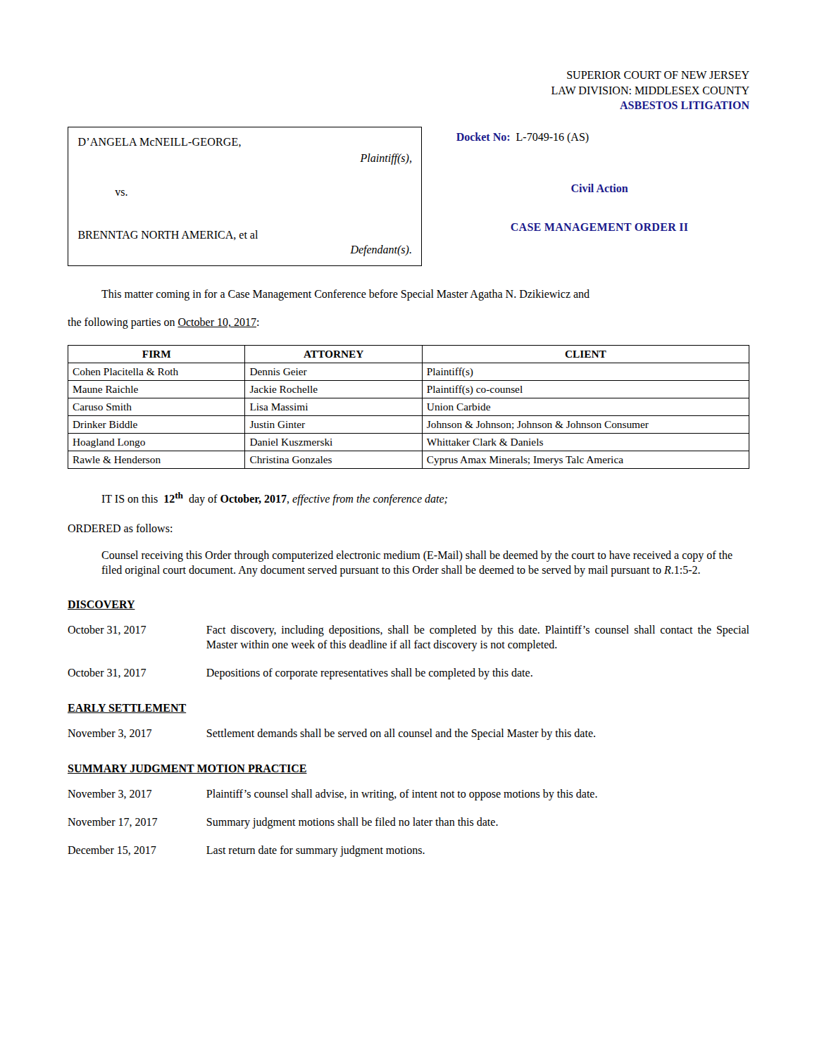SUPERIOR COURT OF NEW JERSEY LAW DIVISION: MIDDLESEX COUNTY ASBESTOS LITIGATION
D’ANGELA McNEILL-GEORGE,
Plaintiff(s),
vs.
BRENNTAG NORTH AMERICA, et al
Defendant(s).
Docket No: L-7049-16 (AS)
Civil Action
CASE MANAGEMENT ORDER II
This matter coming in for a Case Management Conference before Special Master Agatha N. Dzikiewicz and
the following parties on October 10, 2017:
| FIRM | ATTORNEY | CLIENT |
| --- | --- | --- |
| Cohen Placitella & Roth | Dennis Geier | Plaintiff(s) |
| Maune Raichle | Jackie Rochelle | Plaintiff(s) co-counsel |
| Caruso Smith | Lisa Massimi | Union Carbide |
| Drinker Biddle | Justin Ginter | Johnson & Johnson; Johnson & Johnson Consumer |
| Hoagland Longo | Daniel Kuszmerski | Whittaker Clark & Daniels |
| Rawle & Henderson | Christina Gonzales | Cyprus Amax Minerals; Imerys Talc America |
IT IS on this 12th day of October, 2017, effective from the conference date;
ORDERED as follows:
Counsel receiving this Order through computerized electronic medium (E-Mail) shall be deemed by the court to have received a copy of the filed original court document. Any document served pursuant to this Order shall be deemed to be served by mail pursuant to R.1:5-2.
DISCOVERY
October 31, 2017
Fact discovery, including depositions, shall be completed by this date. Plaintiff’s counsel shall contact the Special Master within one week of this deadline if all fact discovery is not completed.
October 31, 2017
Depositions of corporate representatives shall be completed by this date.
EARLY SETTLEMENT
November 3, 2017
Settlement demands shall be served on all counsel and the Special Master by this date.
SUMMARY JUDGMENT MOTION PRACTICE
November 3, 2017
Plaintiff’s counsel shall advise, in writing, of intent not to oppose motions by this date.
November 17, 2017
Summary judgment motions shall be filed no later than this date.
December 15, 2017
Last return date for summary judgment motions.